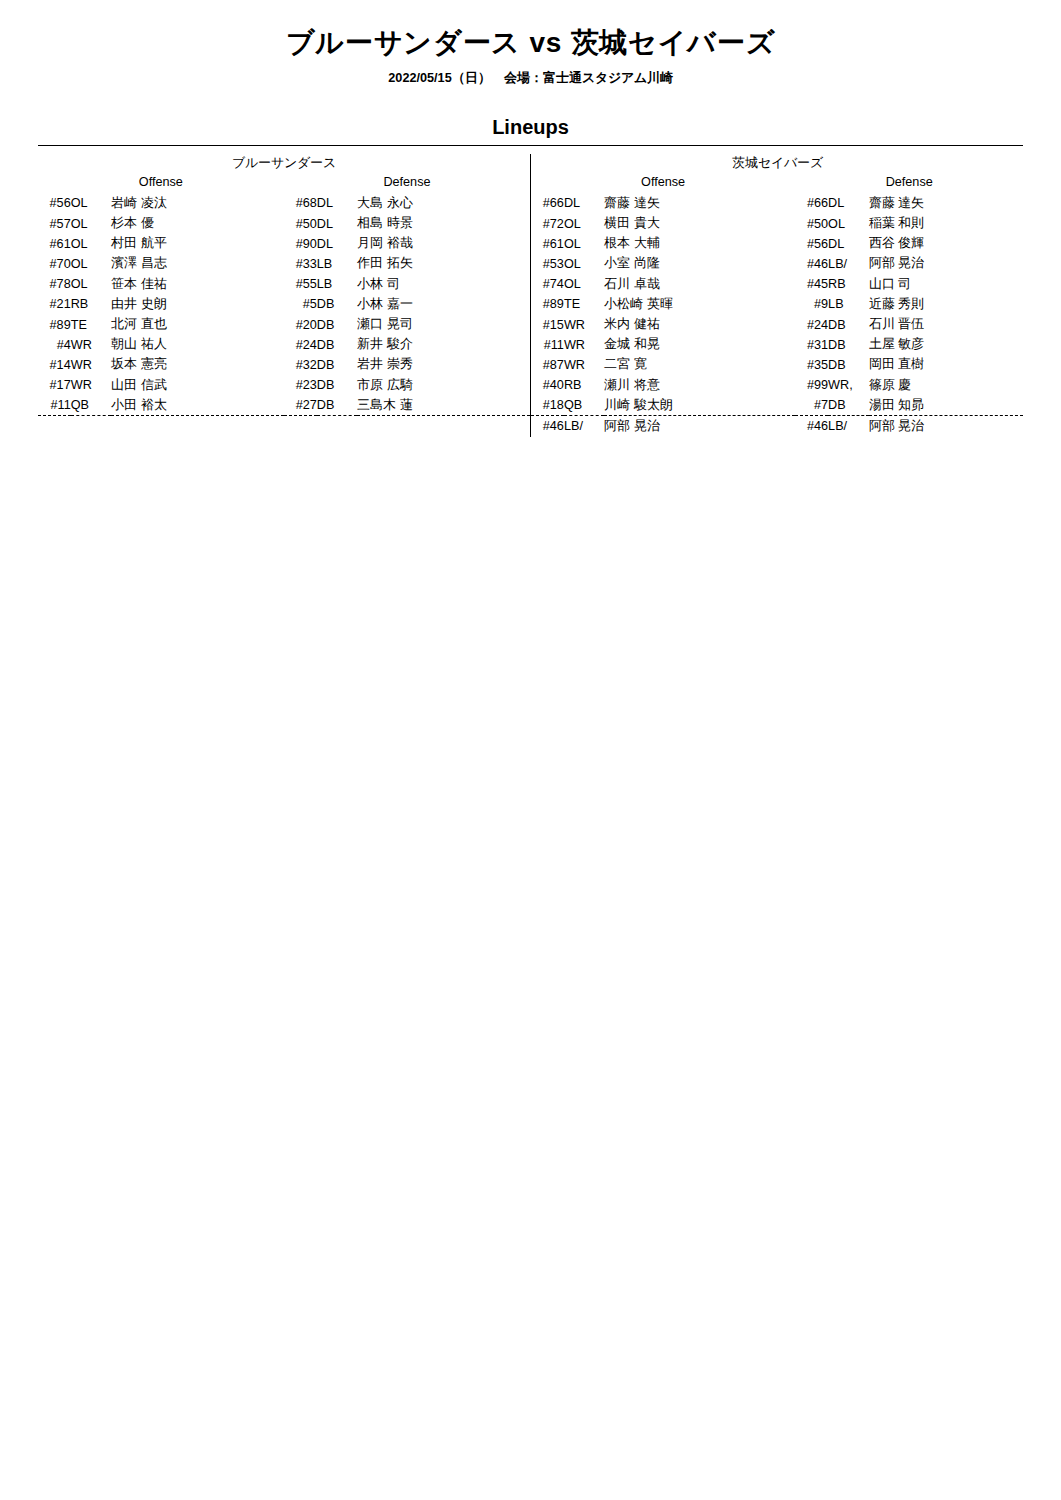ブルーサンダース vs 茨城セイバーズ
2022/05/15（日）　会場：富士通スタジアム川崎
Lineups
| ブルーサンダース / Offense / Defense / / --- / --- / / #56 / OL / 岩崎 凌汰 / #68 / DL / 大島 永心 / / #57 / OL / 杉本 優 / #50 / DL / 相島 時景 / / #61 / OL / 村田 航平 / #90 / DL / 月岡 裕哉 / / #70 / OL / 濱澤 昌志 / #33 / LB / 作田 拓矢 / / #78 / OL / 笹本 佳祐 / #55 / LB / 小林 司 / / #21 / RB / 由井 史朗 / #5 / DB / 小林 嘉一 / / #89 / TE / 北河 直也 / #20 / DB / 瀬口 晃司 / / #4 / WR / 朝山 祐人 / #24 / DB / 新井 駿介 / / #14 / WR / 坂本 憲亮 / #32 / DB / 岩井 崇秀 / / #17 / WR / 山田 信武 / #23 / DB / 市原 広騎 / / #11 / QB / 小田 裕太 / #27 / DB / 三島木 蓮 / | 茨城セイバーズ / Offense / Defense / / --- / --- / / #66 / DL / 齋藤 達矢 / #66 / DL / 齋藤 達矢 / / #72 / OL / 横田 貴大 / #50 / OL / 稲葉 和則 / / #61 / OL / 根本 大輔 / #56 / DL / 西谷 俊輝 / / #53 / OL / 小室 尚隆 / #46 / LB/ / 阿部 晃治 / / #74 / OL / 石川 卓哉 / #45 / RB / 山口 司 / / #89 / TE / 小松崎 英暉 / #9 / LB / 近藤 秀則 / / #15 / WR / 米内 健祐 / #24 / DB / 石川 晋伍 / / #11 / WR / 金城 和晃 / #31 / DB / 土屋 敏彦 / / #87 / WR / 二宮 寛 / #35 / DB / 岡田 直樹 / / #40 / RB / 瀬川 将意 / #99 / WR, / 篠原 慶 / / #18 / QB / 川崎 駿太朗 / #7 / DB / 湯田 知昴 / / #46 / LB/ / 阿部 晃治 / #46 / LB/ / 阿部 晃治 / |